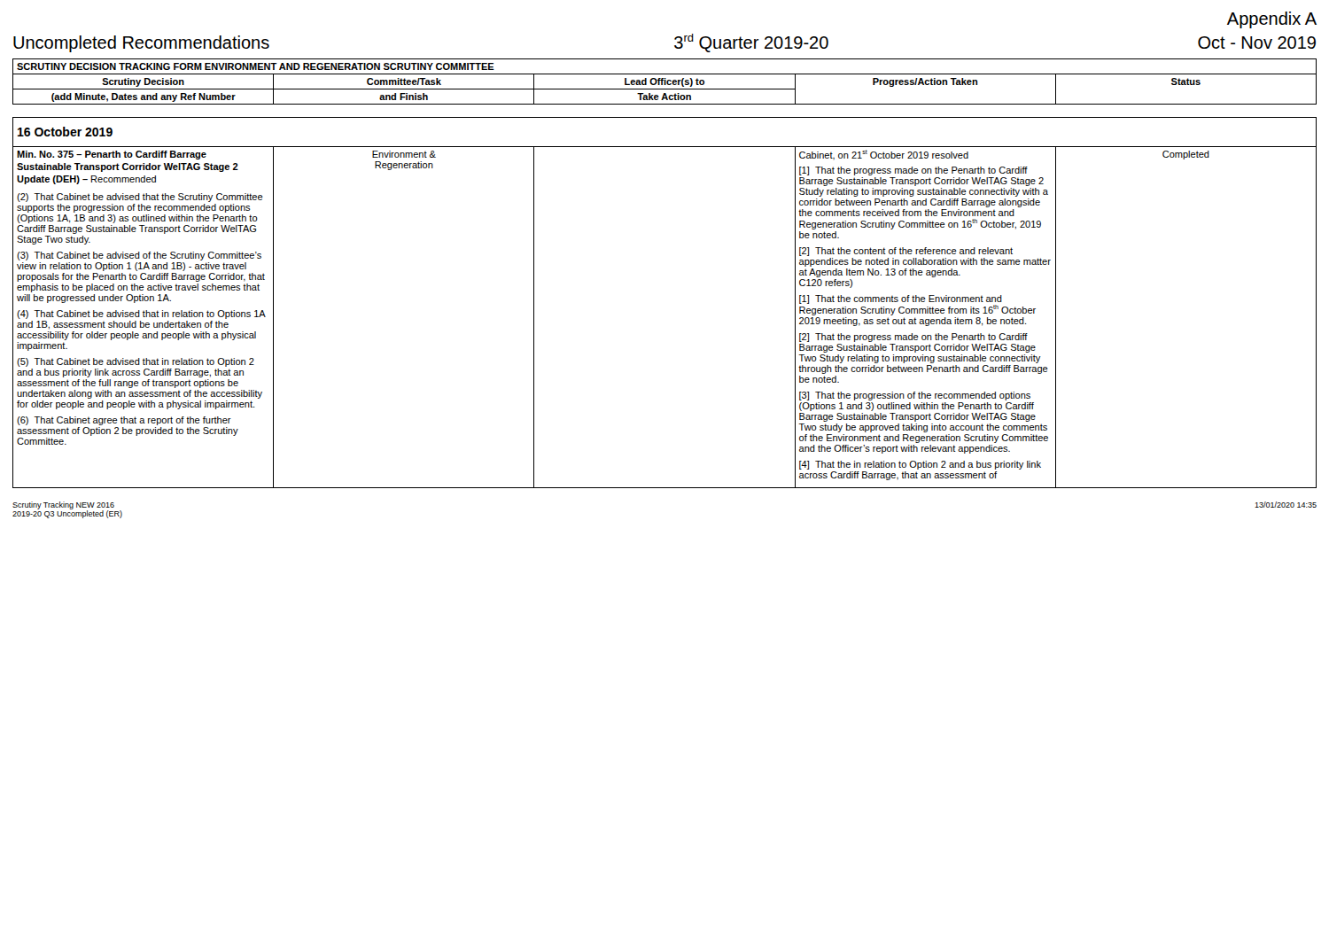Appendix A
Uncompleted Recommendations
3rd Quarter 2019-20
Oct - Nov 2019
| SCRUTINY DECISION TRACKING FORM ENVIRONMENT AND REGENERATION SCRUTINY COMMITTEE |
| Scrutiny Decision | Committee/Task | Lead Officer(s) to | Progress/Action Taken | Status |
| (add Minute, Dates and any Ref Number | and Finish | Take Action |
| 16 October 2019 |
| Min. No. 375 – Penarth to Cardiff Barrage Sustainable Transport Corridor WelTAG Stage 2 Update (DEH) – Recommended (2) That Cabinet be advised that the Scrutiny Committee supports the progression of the recommended options (Options 1A, 1B and 3) as outlined within the Penarth to Cardiff Barrage Sustainable Transport Corridor WelTAG Stage Two study. (3) That Cabinet be advised of the Scrutiny Committee’s view in relation to Option 1 (1A and 1B) - active travel proposals for the Penarth to Cardiff Barrage Corridor, that emphasis to be placed on the active travel schemes that will be progressed under Option 1A. (4) That Cabinet be advised that in relation to Options 1A and 1B, assessment should be undertaken of the accessibility for older people and people with a physical impairment. (5) That Cabinet be advised that in relation to Option 2 and a bus priority link across Cardiff Barrage, that an assessment of the full range of transport options be undertaken along with an assessment of the accessibility for older people and people with a physical impairment. (6) That Cabinet agree that a report of the further assessment of Option 2 be provided to the Scrutiny Committee. | Environment & Regeneration | | Cabinet, on 21 st October 2019 resolved [1] That the progress made on the Penarth to Cardiff Barrage Sustainable Transport Corridor WelTAG Stage 2 Study relating to improving sustainable connectivity with a corridor between Penarth and Cardiff Barrage alongside the comments received from the Environment and Regeneration Scrutiny Committee on 16 th October, 2019 be noted. [2] That the content of the reference and relevant appendices be noted in collaboration with the same matter at Agenda Item No. 13 of the agenda. C120 refers) [1] That the comments of the Environment and Regeneration Scrutiny Committee from its 16 th October 2019 meeting, as set out at agenda item 8, be noted. [2] That the progress made on the Penarth to Cardiff Barrage Sustainable Transport Corridor WelTAG Stage Two Study relating to improving sustainable connectivity through the corridor between Penarth and Cardiff Barrage be noted. [3] That the progression of the recommended options (Options 1 and 3) outlined within the Penarth to Cardiff Barrage Sustainable Transport Corridor WelTAG Stage Two study be approved taking into account the comments of the Environment and Regeneration Scrutiny Committee and the Officer’s report with relevant appendices. [4] That the in relation to Option 2 and a bus priority link across Cardiff Barrage, that an assessment of | Completed |
Scrutiny Tracking NEW 2016
2019-20 Q3 Uncompleted (ER)
13/01/2020 14:35